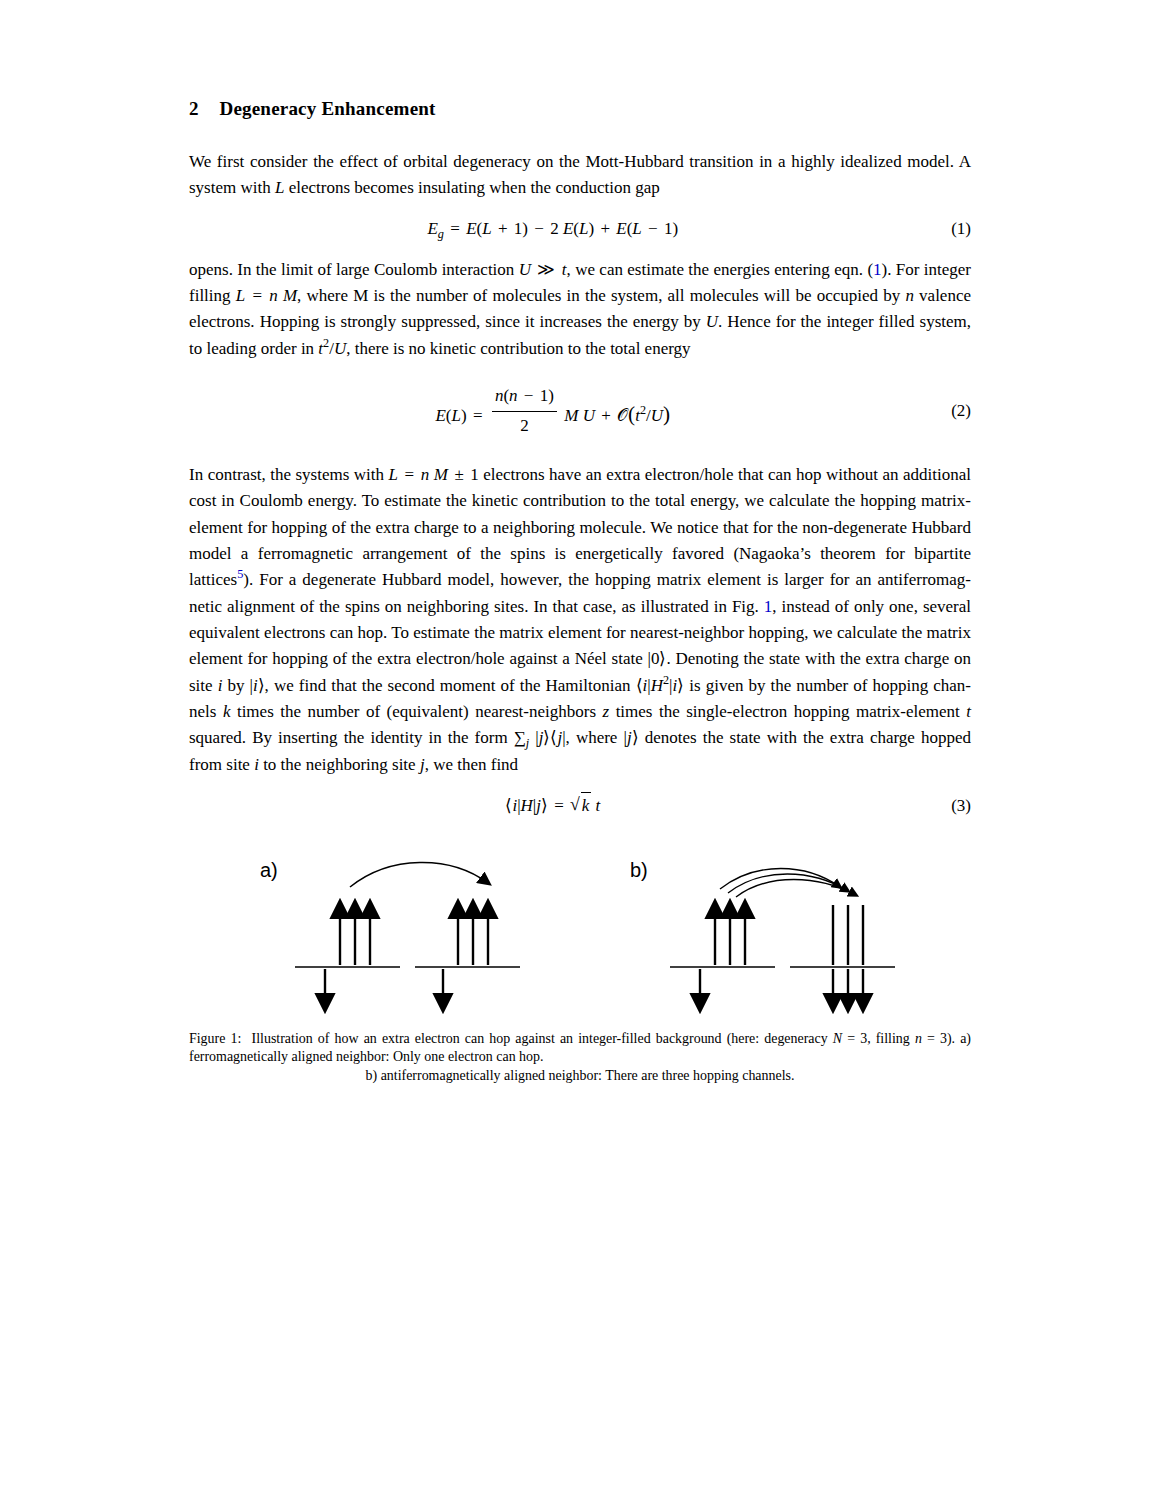2 Degeneracy Enhancement
We first consider the effect of orbital degeneracy on the Mott-Hubbard transition in a highly idealized model. A system with L electrons becomes insulating when the conduction gap
Eg = E(L + 1) − 2 E(L) + E(L − 1)
(1)
opens. In the limit of large Coulomb interaction U ≫ t, we can estimate the energies entering eqn. (1). For integer filling L = n M, where M is the number of molecules in the system, all molecules will be occupied by n valence electrons. Hopping is strongly suppressed, since it increases the energy by U. Hence for the integer filled system, to leading order in t2/U, there is no kinetic contribution to the total energy
E(L) = n(n − 1) 2 M U + 𝒪(t2/U)
(2)
In contrast, the systems with L = n M ± 1 electrons have an extra electron/hole that can hop without an additional cost in Coulomb energy. To estimate the kinetic contribution to the total energy, we calculate the hopping matrix-element for hopping of the extra charge to a neighboring molecule. We notice that for the non-degenerate Hubbard model a ferromagnetic arrangement of the spins is energetically favored (Nagaoka’s theorem for bipartite lattices5). For a degenerate Hubbard model, however, the hopping matrix element is larger for an antiferromagnetic alignment of the spins on neighboring sites. In that case, as illustrated in Fig. 1, instead of only one, several equivalent electrons can hop. To estimate the matrix element for nearest-neighbor hopping, we calculate the matrix element for hopping of the extra electron/hole against a Néel state |0⟩. Denoting the state with the extra charge on site i by |i⟩, we find that the second moment of the Hamiltonian ⟨i|H2|i⟩ is given by the number of hopping channels k times the number of (equivalent) nearest-neighbors z times the single-electron hopping matrix-element t squared. By inserting the identity in the form ∑j |j⟩⟨j|, where |j⟩ denotes the state with the extra charge hopped from site i to the neighboring site j, we then find
⟨i|H|j⟩ = k t
(3)
a) b)
Figure 1: Illustration of how an extra electron can hop against an integer-filled background (here: degeneracy N = 3, filling n = 3). a) ferromagnetically aligned neighbor: Only one electron can hop. b) antiferromagnetically aligned neighbor: There are three hopping channels.